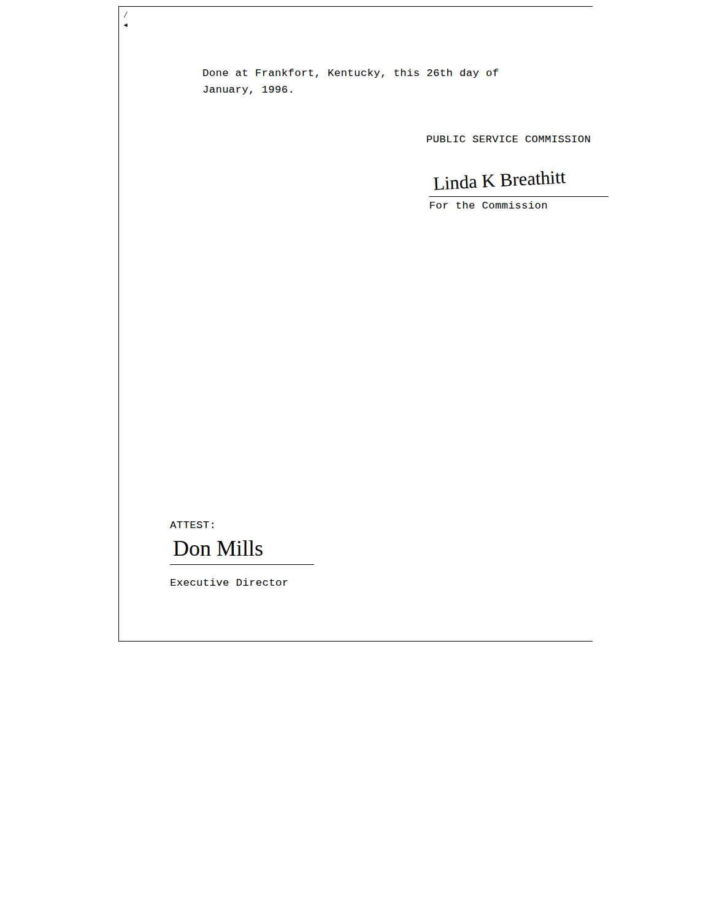⁄ ◂
Done at Frankfort, Kentucky, this 26th day of January, 1996.
PUBLIC SERVICE COMMISSION
Linda K Breathitt
For the Commission
ATTEST:
Don Mills
Executive Director